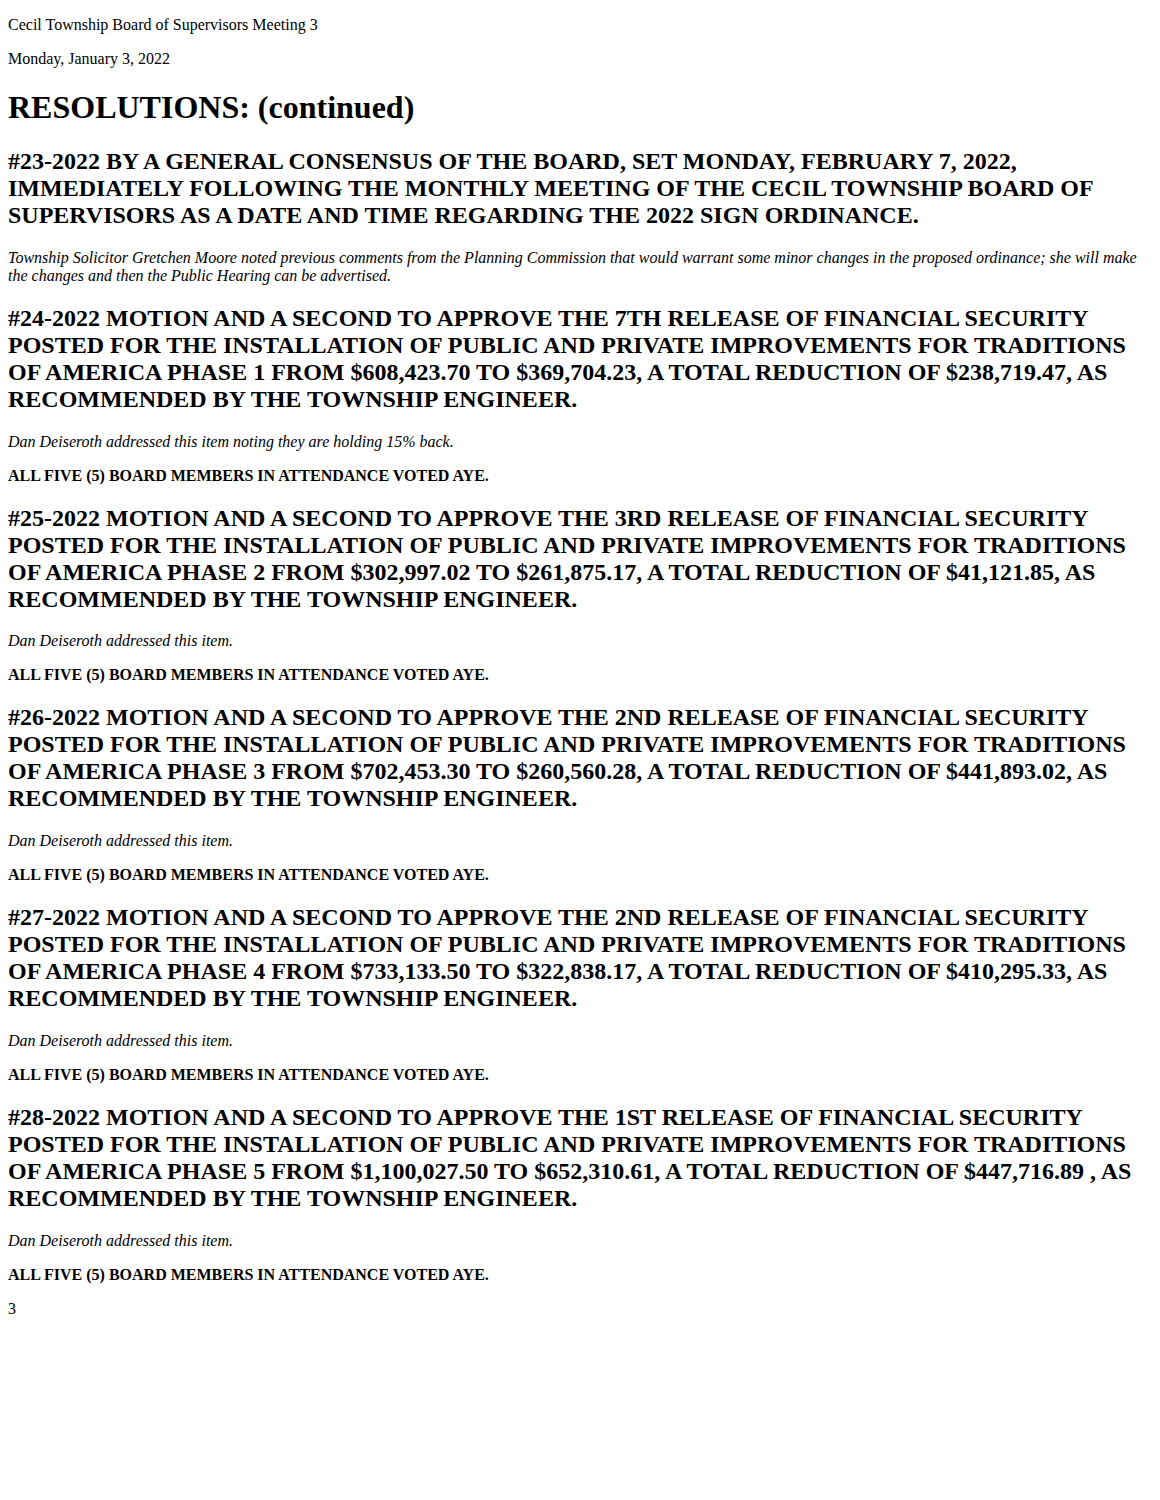Cecil Township Board of Supervisors Meeting 3
Monday, January 3, 2022
RESOLUTIONS: (continued)
#23-2022 BY A GENERAL CONSENSUS OF THE BOARD, SET MONDAY, FEBRUARY 7, 2022, IMMEDIATELY FOLLOWING THE MONTHLY MEETING OF THE CECIL TOWNSHIP BOARD OF SUPERVISORS AS A DATE AND TIME REGARDING THE 2022 SIGN ORDINANCE.
Township Solicitor Gretchen Moore noted previous comments from the Planning Commission that would warrant some minor changes in the proposed ordinance; she will make the changes and then the Public Hearing can be advertised.
#24-2022 MOTION AND A SECOND TO APPROVE THE 7TH RELEASE OF FINANCIAL SECURITY POSTED FOR THE INSTALLATION OF PUBLIC AND PRIVATE IMPROVEMENTS FOR TRADITIONS OF AMERICA PHASE 1 FROM $608,423.70 TO $369,704.23, A TOTAL REDUCTION OF $238,719.47, AS RECOMMENDED BY THE TOWNSHIP ENGINEER.
Dan Deiseroth addressed this item noting they are holding 15% back.
ALL FIVE (5) BOARD MEMBERS IN ATTENDANCE VOTED AYE.
#25-2022 MOTION AND A SECOND TO APPROVE THE 3RD RELEASE OF FINANCIAL SECURITY POSTED FOR THE INSTALLATION OF PUBLIC AND PRIVATE IMPROVEMENTS FOR TRADITIONS OF AMERICA PHASE 2 FROM $302,997.02 TO $261,875.17, A TOTAL REDUCTION OF $41,121.85, AS RECOMMENDED BY THE TOWNSHIP ENGINEER.
Dan Deiseroth addressed this item.
ALL FIVE (5) BOARD MEMBERS IN ATTENDANCE VOTED AYE.
#26-2022 MOTION AND A SECOND TO APPROVE THE 2ND RELEASE OF FINANCIAL SECURITY POSTED FOR THE INSTALLATION OF PUBLIC AND PRIVATE IMPROVEMENTS FOR TRADITIONS OF AMERICA PHASE 3 FROM $702,453.30 TO $260,560.28, A TOTAL REDUCTION OF $441,893.02, AS RECOMMENDED BY THE TOWNSHIP ENGINEER.
Dan Deiseroth addressed this item.
ALL FIVE (5) BOARD MEMBERS IN ATTENDANCE VOTED AYE.
#27-2022 MOTION AND A SECOND TO APPROVE THE 2ND RELEASE OF FINANCIAL SECURITY POSTED FOR THE INSTALLATION OF PUBLIC AND PRIVATE IMPROVEMENTS FOR TRADITIONS OF AMERICA PHASE 4 FROM $733,133.50 TO $322,838.17, A TOTAL REDUCTION OF $410,295.33, AS RECOMMENDED BY THE TOWNSHIP ENGINEER.
Dan Deiseroth addressed this item.
ALL FIVE (5) BOARD MEMBERS IN ATTENDANCE VOTED AYE.
#28-2022 MOTION AND A SECOND TO APPROVE THE 1ST RELEASE OF FINANCIAL SECURITY POSTED FOR THE INSTALLATION OF PUBLIC AND PRIVATE IMPROVEMENTS FOR TRADITIONS OF AMERICA PHASE 5 FROM $1,100,027.50 TO $652,310.61, A TOTAL REDUCTION OF $447,716.89 , AS RECOMMENDED BY THE TOWNSHIP ENGINEER.
Dan Deiseroth addressed this item.
ALL FIVE (5) BOARD MEMBERS IN ATTENDANCE VOTED AYE.
3